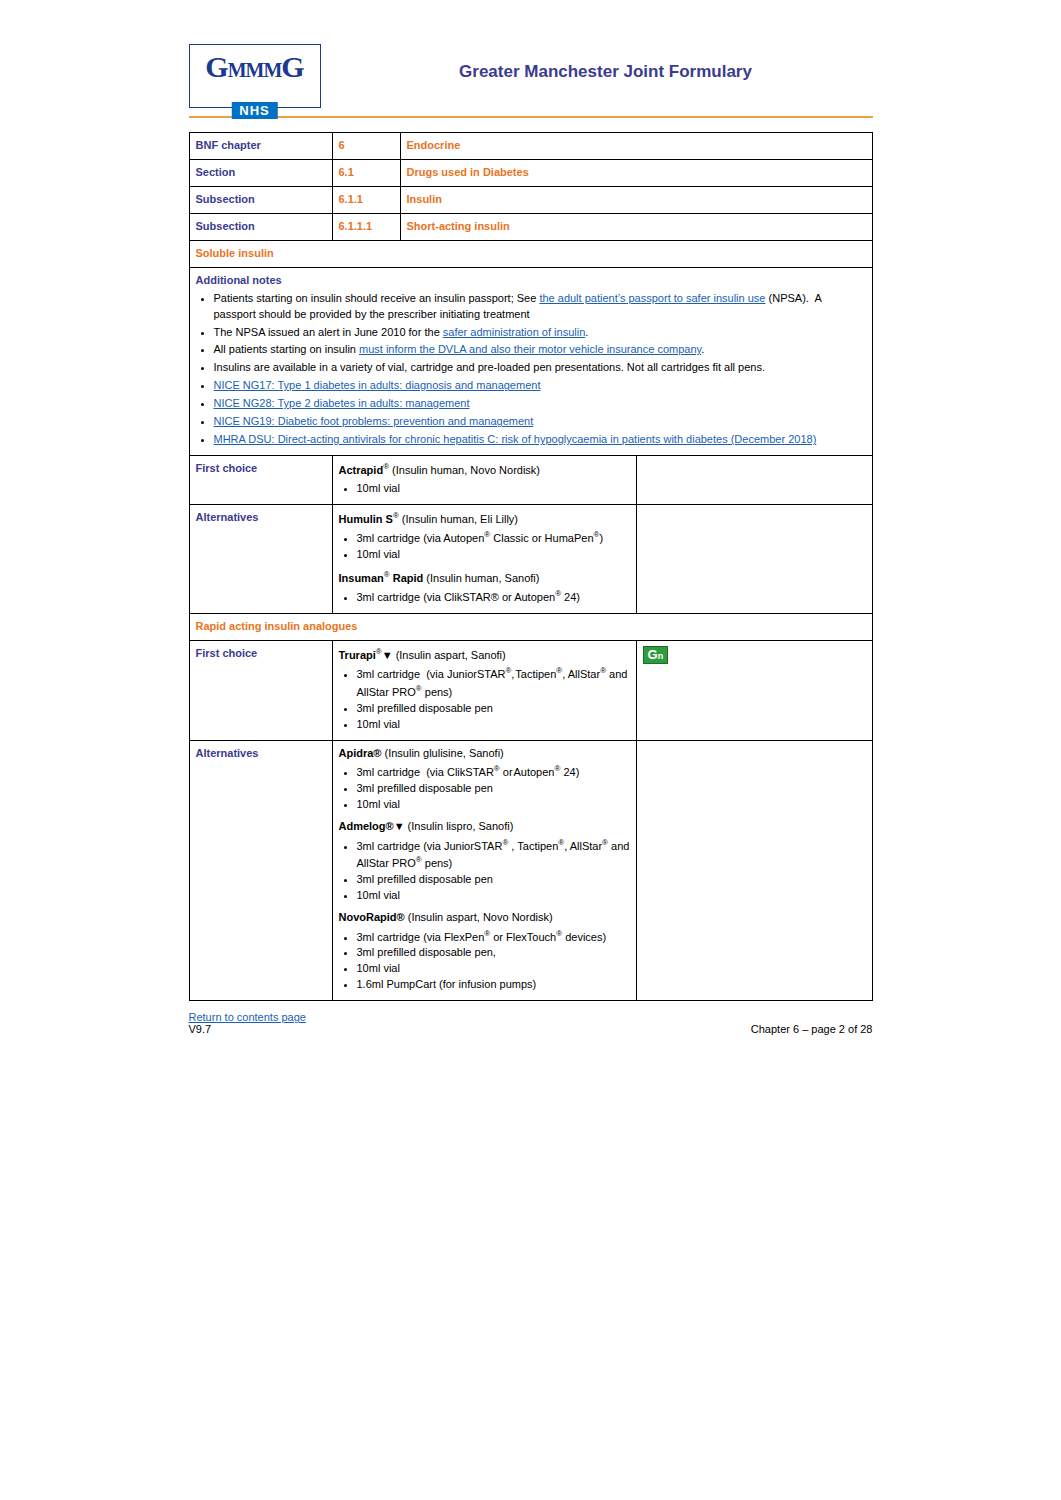GMMMG
NHS
Greater Manchester Joint Formulary
| BNF chapter | 6 | Endocrine |
| Section | 6.1 | Drugs used in Diabetes |
| Subsection | 6.1.1 | Insulin |
| Subsection | 6.1.1.1 | Short-acting insulin |
| Soluble insulin |
| Additional notes Patients starting on insulin should receive an insulin passport; See the adult patient’s passport to safer insulin use (NPSA). A passport should be provided by the prescriber initiating treatment The NPSA issued an alert in June 2010 for the safer administration of insulin . All patients starting on insulin must inform the DVLA and also their motor vehicle insurance company . Insulins are available in a variety of vial, cartridge and pre-loaded pen presentations. Not all cartridges fit all pens. NICE NG17: Type 1 diabetes in adults: diagnosis and management NICE NG28: Type 2 diabetes in adults: management NICE NG19: Diabetic foot problems: prevention and management MHRA DSU: Direct-acting antivirals for chronic hepatitis C: risk of hypoglycaemia in patients with diabetes (December 2018) |
| First choice | Actrapid ® (Insulin human, Novo Nordisk) 10ml vial | |
| Alternatives | Humulin S ® (Insulin human, Eli Lilly) 3ml cartridge (via Autopen ® Classic or HumaPen ® ) 10ml vial Insuman ® Rapid (Insulin human, Sanofi) 3ml cartridge (via ClikSTAR® or Autopen ® 24) | |
| Rapid acting insulin analogues |
| First choice | Trurapi ® ▼ (Insulin aspart, Sanofi) 3ml cartridge (via JuniorSTAR ® , Tactipen ® , AllStar ® and AllStar PRO ® pens) 3ml prefilled disposable pen 10ml vial | G n |
| Alternatives | Apidra® (Insulin glulisine, Sanofi) 3ml cartridge (via ClikSTAR ® or Autopen ® 24) 3ml prefilled disposable pen 10ml vial Admelog® ▼ (Insulin lispro, Sanofi) 3ml cartridge (via JuniorSTAR ® , Tactipen ® , AllStar ® and AllStar PRO ® pens) 3ml prefilled disposable pen 10ml vial NovoRapid® (Insulin aspart, Novo Nordisk) 3ml cartridge (via FlexPen ® or FlexTouch ® devices) 3ml prefilled disposable pen, 10ml vial 1.6ml PumpCart (for infusion pumps) | |
Return to contents page
V9.7
Chapter 6 – page 2 of 28